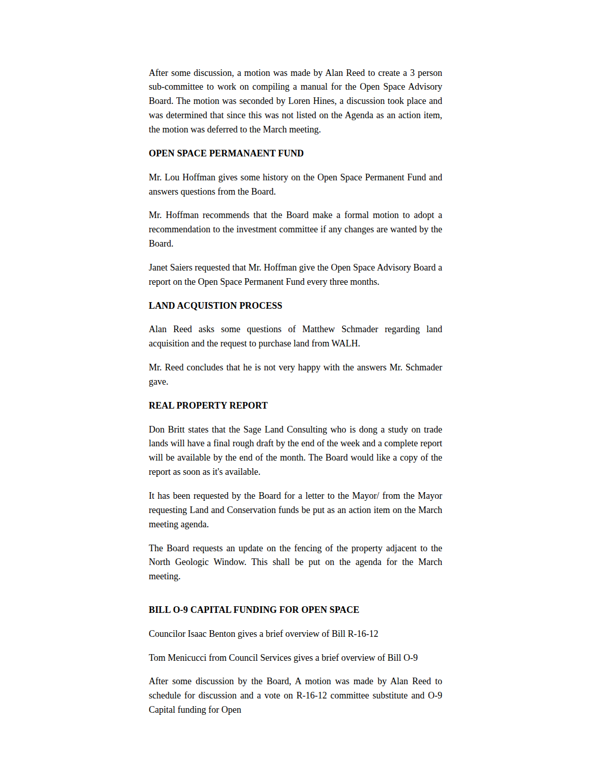After some discussion, a motion was made by Alan Reed to create a 3 person sub-committee to work on compiling a manual for the Open Space Advisory Board. The motion was seconded by Loren Hines, a discussion took place and was determined that since this was not listed on the Agenda as an action item, the motion was deferred to the March meeting.
Open Space Permanaent Fund
Mr. Lou Hoffman gives some history on the Open Space Permanent Fund and answers questions from the Board.
Mr. Hoffman recommends that the Board make a formal motion to adopt a recommendation to the investment committee if any changes are wanted by the Board.
Janet Saiers requested that Mr. Hoffman give the Open Space Advisory Board a report on the Open Space Permanent Fund every three months.
Land Acquistion Process
Alan Reed asks some questions of Matthew Schmader regarding land acquisition and the request to purchase land from WALH.
Mr. Reed concludes that he is not very happy with the answers Mr. Schmader gave.
Real Property Report
Don Britt states that the Sage Land Consulting who is dong a study on trade lands will have a final rough draft by the end of the week and a complete report will be available by the end of the month. The Board would like a copy of the report as soon as it's available.
It has been requested by the Board for a letter to the Mayor/ from the Mayor requesting Land and Conservation funds be put as an action item on the March meeting agenda.
The Board requests an update on the fencing of the property adjacent to the North Geologic Window. This shall be put on the agenda for the March meeting.
Bill O-9 Capital Funding for Open Space
Councilor Isaac Benton gives a brief overview of Bill R-16-12
Tom Menicucci from Council Services gives a brief overview of Bill O-9
After some discussion by the Board, A motion was made by Alan Reed to schedule for discussion and a vote on R-16-12 committee substitute and O-9 Capital funding for Open